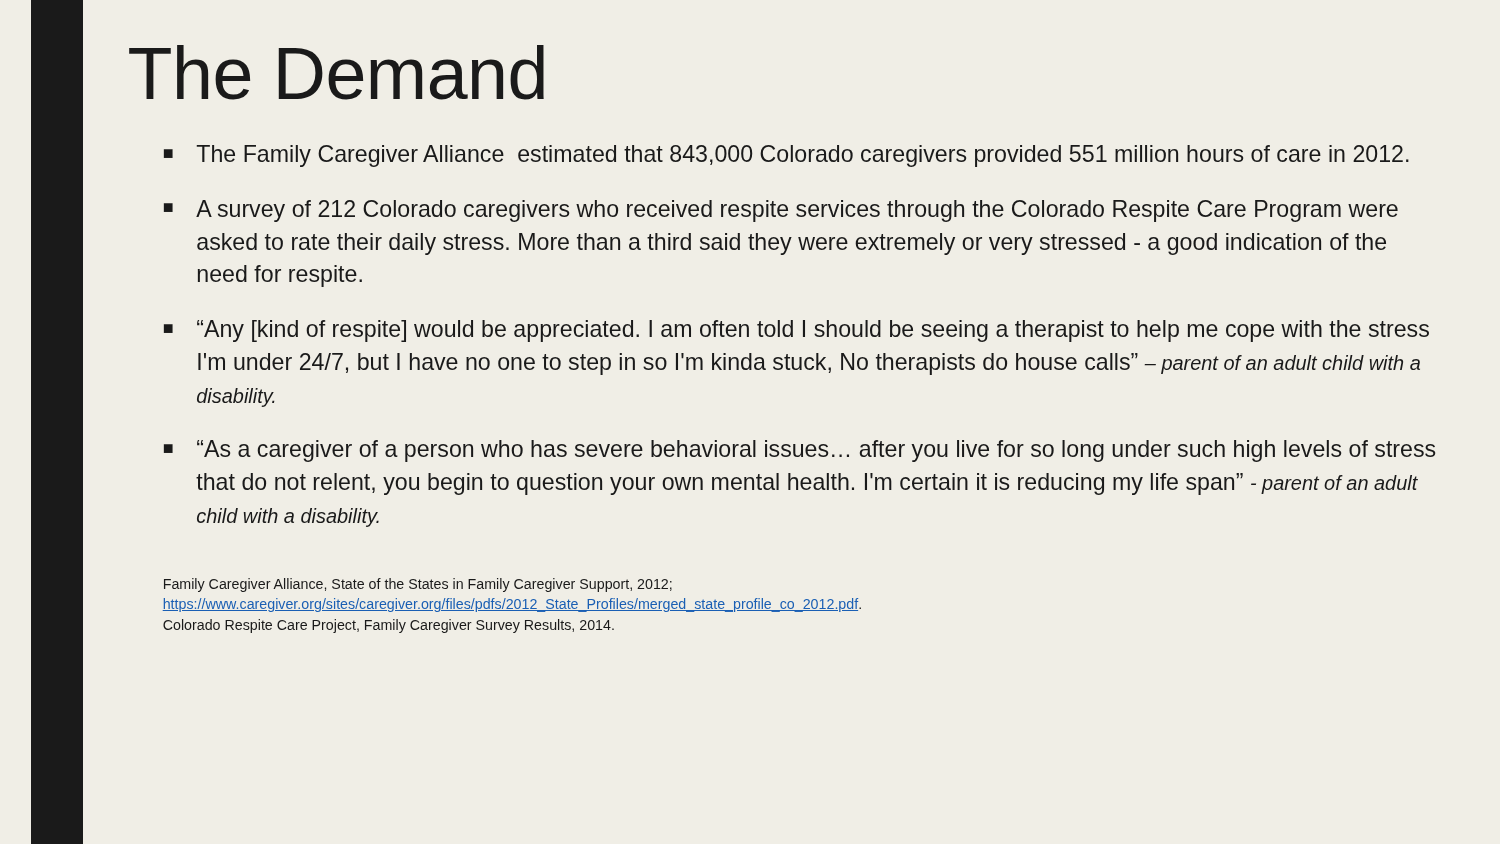The Demand
The Family Caregiver Alliance estimated that 843,000 Colorado caregivers provided 551 million hours of care in 2012.
A survey of 212 Colorado caregivers who received respite services through the Colorado Respite Care Program were asked to rate their daily stress. More than a third said they were extremely or very stressed - a good indication of the need for respite.
“Any [kind of respite] would be appreciated. I am often told I should be seeing a therapist to help me cope with the stress I'm under 24/7, but I have no one to step in so I'm kinda stuck, No therapists do house calls” – parent of an adult child with a disability.
“As a caregiver of a person who has severe behavioral issues… after you live for so long under such high levels of stress that do not relent, you begin to question your own mental health. I'm certain it is reducing my life span” - parent of an adult child with a disability.
Family Caregiver Alliance, State of the States in Family Caregiver Support, 2012;
https://www.caregiver.org/sites/caregiver.org/files/pdfs/2012_State_Profiles/merged_state_profile_co_2012.pdf.
Colorado Respite Care Project, Family Caregiver Survey Results, 2014.